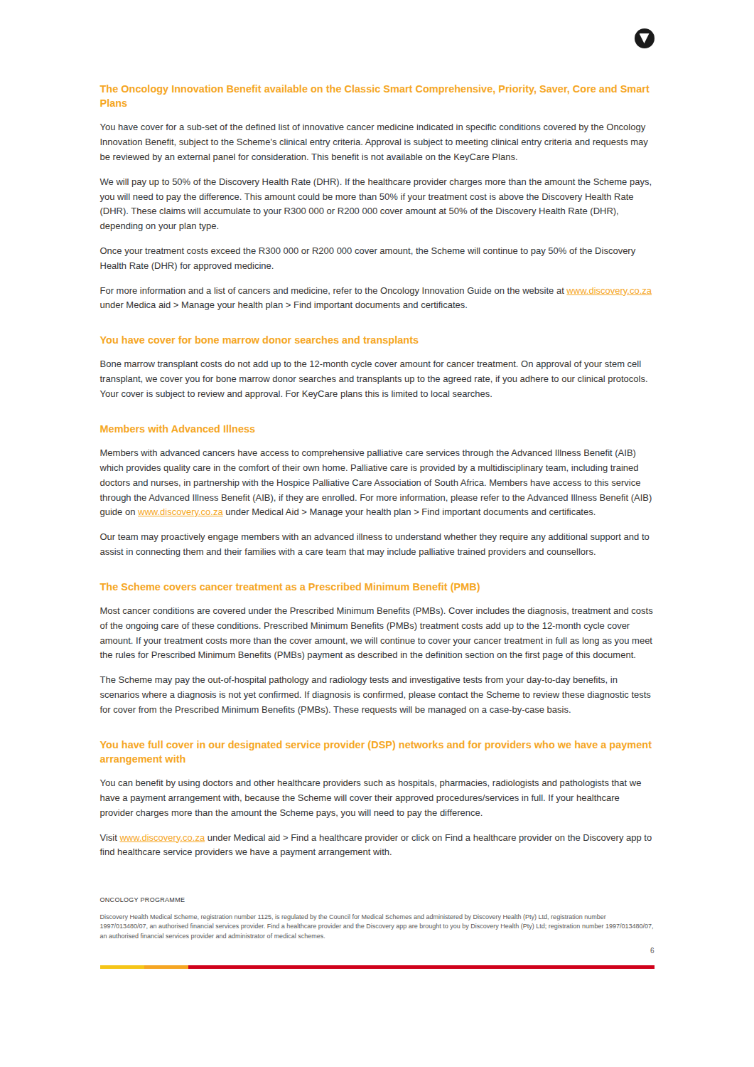The Oncology Innovation Benefit available on the Classic Smart Comprehensive, Priority, Saver, Core and Smart Plans
You have cover for a sub-set of the defined list of innovative cancer medicine indicated in specific conditions covered by the Oncology Innovation Benefit, subject to the Scheme's clinical entry criteria. Approval is subject to meeting clinical entry criteria and requests may be reviewed by an external panel for consideration. This benefit is not available on the KeyCare Plans.
We will pay up to 50% of the Discovery Health Rate (DHR). If the healthcare provider charges more than the amount the Scheme pays, you will need to pay the difference. This amount could be more than 50% if your treatment cost is above the Discovery Health Rate (DHR). These claims will accumulate to your R300 000 or R200 000 cover amount at 50% of the Discovery Health Rate (DHR), depending on your plan type.
Once your treatment costs exceed the R300 000 or R200 000 cover amount, the Scheme will continue to pay 50% of the Discovery Health Rate (DHR) for approved medicine.
For more information and a list of cancers and medicine, refer to the Oncology Innovation Guide on the website at www.discovery.co.za under Medica aid > Manage your health plan > Find important documents and certificates.
You have cover for bone marrow donor searches and transplants
Bone marrow transplant costs do not add up to the 12-month cycle cover amount for cancer treatment. On approval of your stem cell transplant, we cover you for bone marrow donor searches and transplants up to the agreed rate, if you adhere to our clinical protocols. Your cover is subject to review and approval. For KeyCare plans this is limited to local searches.
Members with Advanced Illness
Members with advanced cancers have access to comprehensive palliative care services through the Advanced Illness Benefit (AIB) which provides quality care in the comfort of their own home. Palliative care is provided by a multidisciplinary team, including trained doctors and nurses, in partnership with the Hospice Palliative Care Association of South Africa. Members have access to this service through the Advanced Illness Benefit (AIB), if they are enrolled. For more information, please refer to the Advanced Illness Benefit (AIB) guide on www.discovery.co.za under Medical Aid > Manage your health plan > Find important documents and certificates.
Our team may proactively engage members with an advanced illness to understand whether they require any additional support and to assist in connecting them and their families with a care team that may include palliative trained providers and counsellors.
The Scheme covers cancer treatment as a Prescribed Minimum Benefit (PMB)
Most cancer conditions are covered under the Prescribed Minimum Benefits (PMBs). Cover includes the diagnosis, treatment and costs of the ongoing care of these conditions. Prescribed Minimum Benefits (PMBs) treatment costs add up to the 12-month cycle cover amount. If your treatment costs more than the cover amount, we will continue to cover your cancer treatment in full as long as you meet the rules for Prescribed Minimum Benefits (PMBs) payment as described in the definition section on the first page of this document.
The Scheme may pay the out-of-hospital pathology and radiology tests and investigative tests from your day-to-day benefits, in scenarios where a diagnosis is not yet confirmed. If diagnosis is confirmed, please contact the Scheme to review these diagnostic tests for cover from the Prescribed Minimum Benefits (PMBs). These requests will be managed on a case-by-case basis.
You have full cover in our designated service provider (DSP) networks and for providers who we have a payment arrangement with
You can benefit by using doctors and other healthcare providers such as hospitals, pharmacies, radiologists and pathologists that we have a payment arrangement with, because the Scheme will cover their approved procedures/services in full. If your healthcare provider charges more than the amount the Scheme pays, you will need to pay the difference.
Visit www.discovery.co.za under Medical aid > Find a healthcare provider or click on Find a healthcare provider on the Discovery app to find healthcare service providers we have a payment arrangement with.
ONCOLOGY PROGRAMME
Discovery Health Medical Scheme, registration number 1125, is regulated by the Council for Medical Schemes and administered by Discovery Health (Pty) Ltd, registration number 1997/013480/07, an authorised financial services provider. Find a healthcare provider and the Discovery app are brought to you by Discovery Health (Pty) Ltd; registration number 1997/013480/07, an authorised financial services provider and administrator of medical schemes.
6